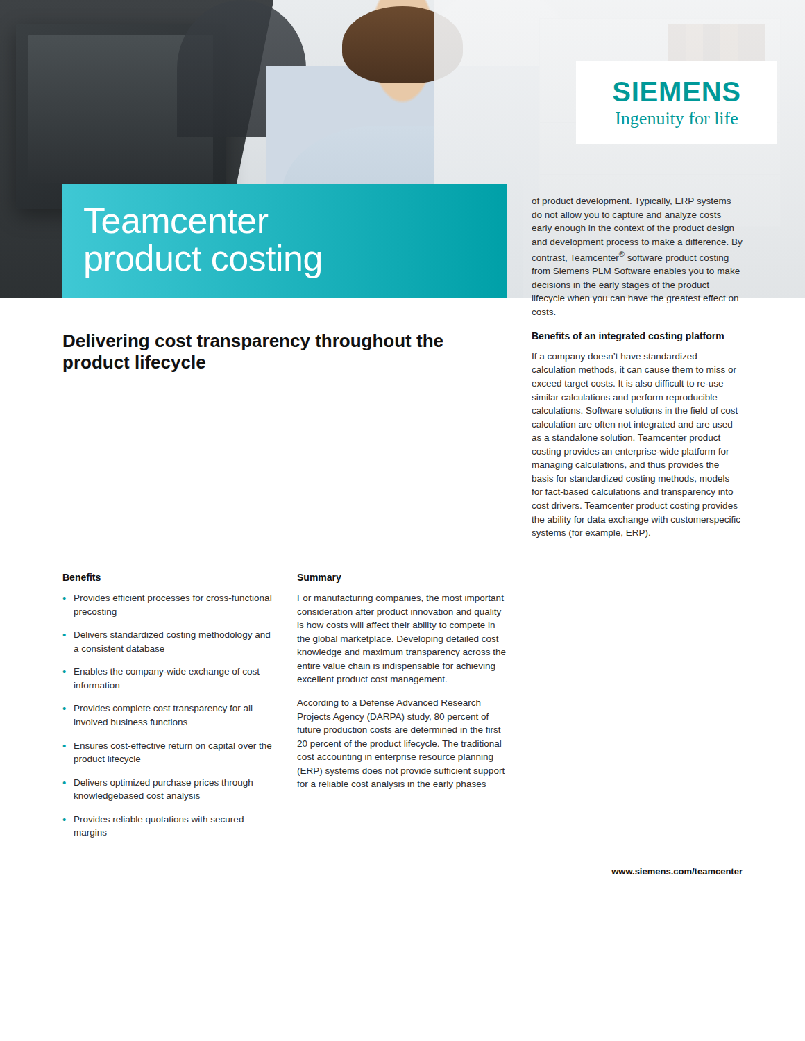SIEMENS
Ingenuity for life
Teamcenter
product costing
Delivering cost transparency throughout the product lifecycle
of product development. Typically, ERP systems do not allow you to capture and analyze costs early enough in the context of the product design and development process to make a difference. By contrast, Teamcenter® software product costing from Siemens PLM Software enables you to make decisions in the early stages of the product lifecycle when you can have the greatest effect on costs.
Benefits of an integrated costing platform
If a company doesn’t have standardized calculation methods, it can cause them to miss or exceed target costs. It is also difficult to re-use similar calculations and perform reproducible calculations. Software solutions in the field of cost calculation are often not integrated and are used as a standalone solution. Teamcenter product costing provides an enterprise-wide platform for managing calculations, and thus provides the basis for standardized costing methods, models for fact-based calculations and transparency into cost drivers. Teamcenter product costing provides the ability for data exchange with customerspecific systems (for example, ERP).
Benefits
Provides efficient processes for cross-functional precosting
Delivers standardized costing methodology and a consistent database
Enables the company-wide exchange of cost information
Provides complete cost transparency for all involved business functions
Ensures cost-effective return on capital over the product lifecycle
Delivers optimized purchase prices through knowledgebased cost analysis
Provides reliable quotations with secured margins
Summary
For manufacturing companies, the most important consideration after product innovation and quality is how costs will affect their ability to compete in the global marketplace. Developing detailed cost knowledge and maximum transparency across the entire value chain is indispensable for achieving excellent product cost management.
According to a Defense Advanced Research Projects Agency (DARPA) study, 80 percent of future production costs are determined in the first 20 percent of the product lifecycle. The traditional cost accounting in enterprise resource planning (ERP) systems does not provide sufficient support for a reliable cost analysis in the early phases
www.siemens.com/teamcenter